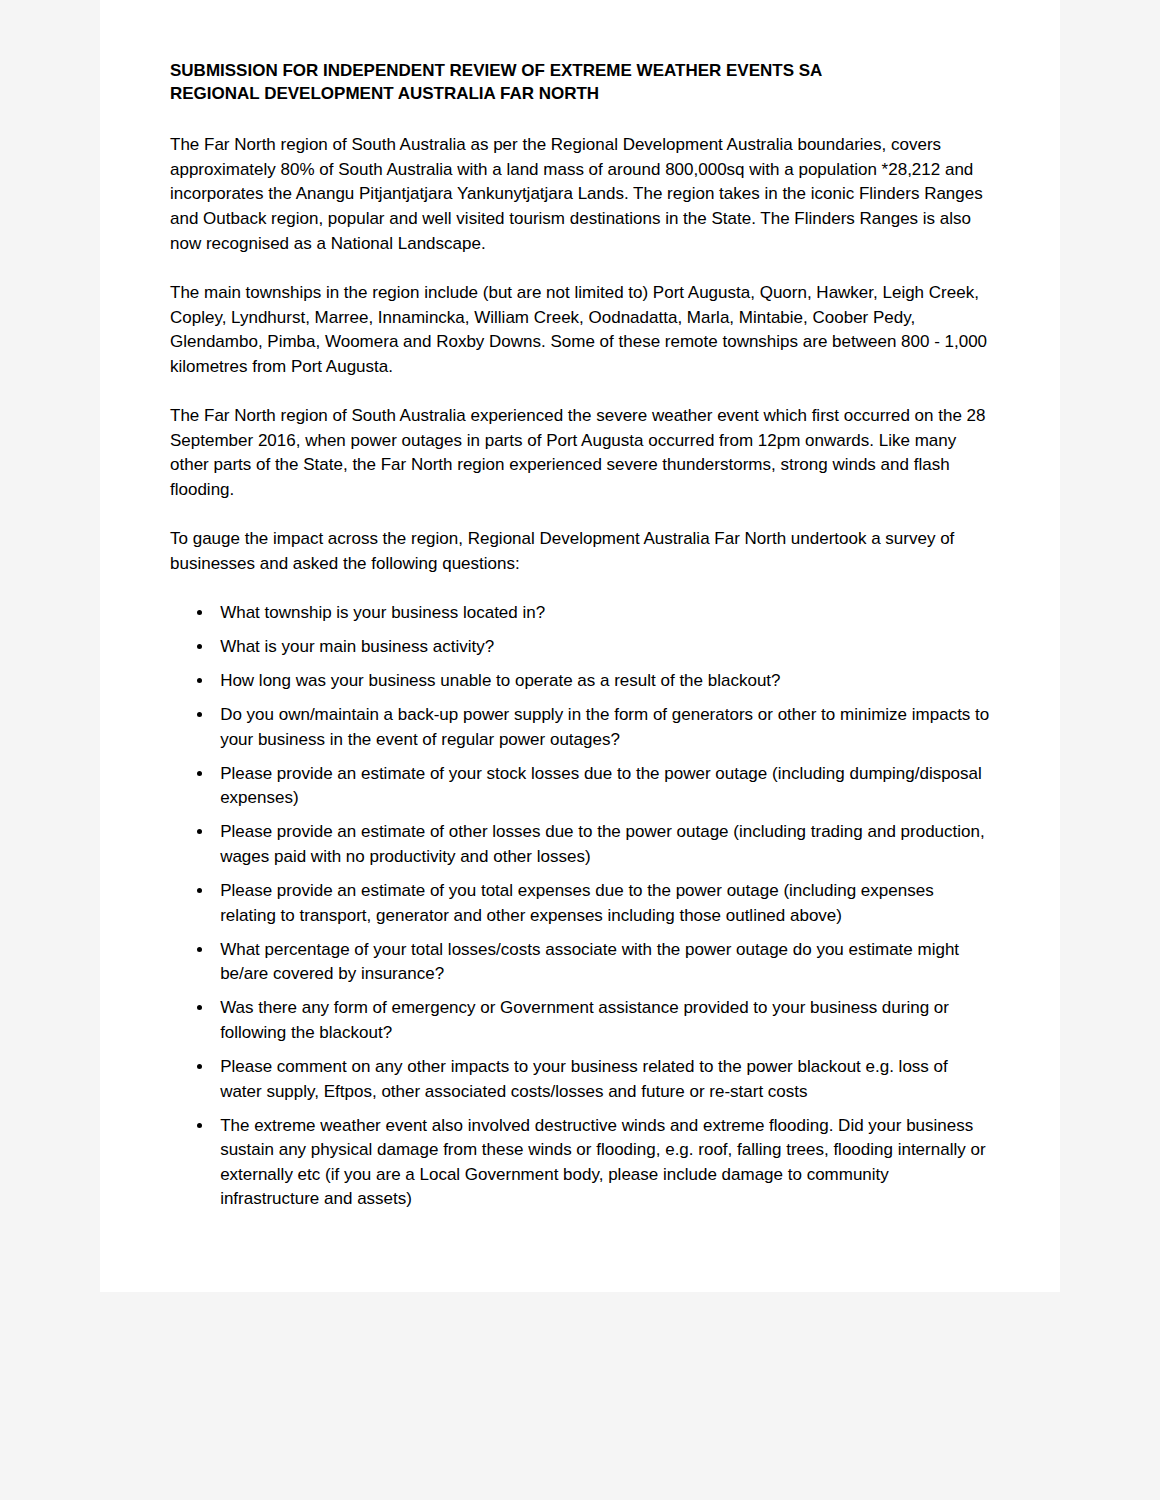Submission for Independent Review of Extreme Weather Events SA
Regional Development Australia Far North
The Far North region of South Australia as per the Regional Development Australia boundaries, covers approximately 80% of South Australia with a land mass of around 800,000sq with a population *28,212 and incorporates the Anangu Pitjantjatjara Yankunytjatjara Lands. The region takes in the iconic Flinders Ranges and Outback region, popular and well visited tourism destinations in the State. The Flinders Ranges is also now recognised as a National Landscape.
The main townships in the region include (but are not limited to) Port Augusta, Quorn, Hawker, Leigh Creek, Copley, Lyndhurst, Marree, Innamincka, William Creek, Oodnadatta, Marla, Mintabie, Coober Pedy, Glendambo, Pimba, Woomera and Roxby Downs. Some of these remote townships are between 800 - 1,000 kilometres from Port Augusta.
The Far North region of South Australia experienced the severe weather event which first occurred on the 28 September 2016, when power outages in parts of Port Augusta occurred from 12pm onwards. Like many other parts of the State, the Far North region experienced severe thunderstorms, strong winds and flash flooding.
To gauge the impact across the region, Regional Development Australia Far North undertook a survey of businesses and asked the following questions:
What township is your business located in?
What is your main business activity?
How long was your business unable to operate as a result of the blackout?
Do you own/maintain a back-up power supply in the form of generators or other to minimize impacts to your business in the event of regular power outages?
Please provide an estimate of your stock losses due to the power outage (including dumping/disposal expenses)
Please provide an estimate of other losses due to the power outage (including trading and production, wages paid with no productivity and other losses)
Please provide an estimate of you total expenses due to the power outage (including expenses relating to transport, generator and other expenses including those outlined above)
What percentage of your total losses/costs associate with the power outage do you estimate might be/are covered by insurance?
Was there any form of emergency or Government assistance provided to your business during or following the blackout?
Please comment on any other impacts to your business related to the power blackout e.g. loss of water supply, Eftpos, other associated costs/losses and future or re-start costs
The extreme weather event also involved destructive winds and extreme flooding. Did your business sustain any physical damage from these winds or flooding, e.g. roof, falling trees, flooding internally or externally etc (if you are a Local Government body, please include damage to community infrastructure and assets)